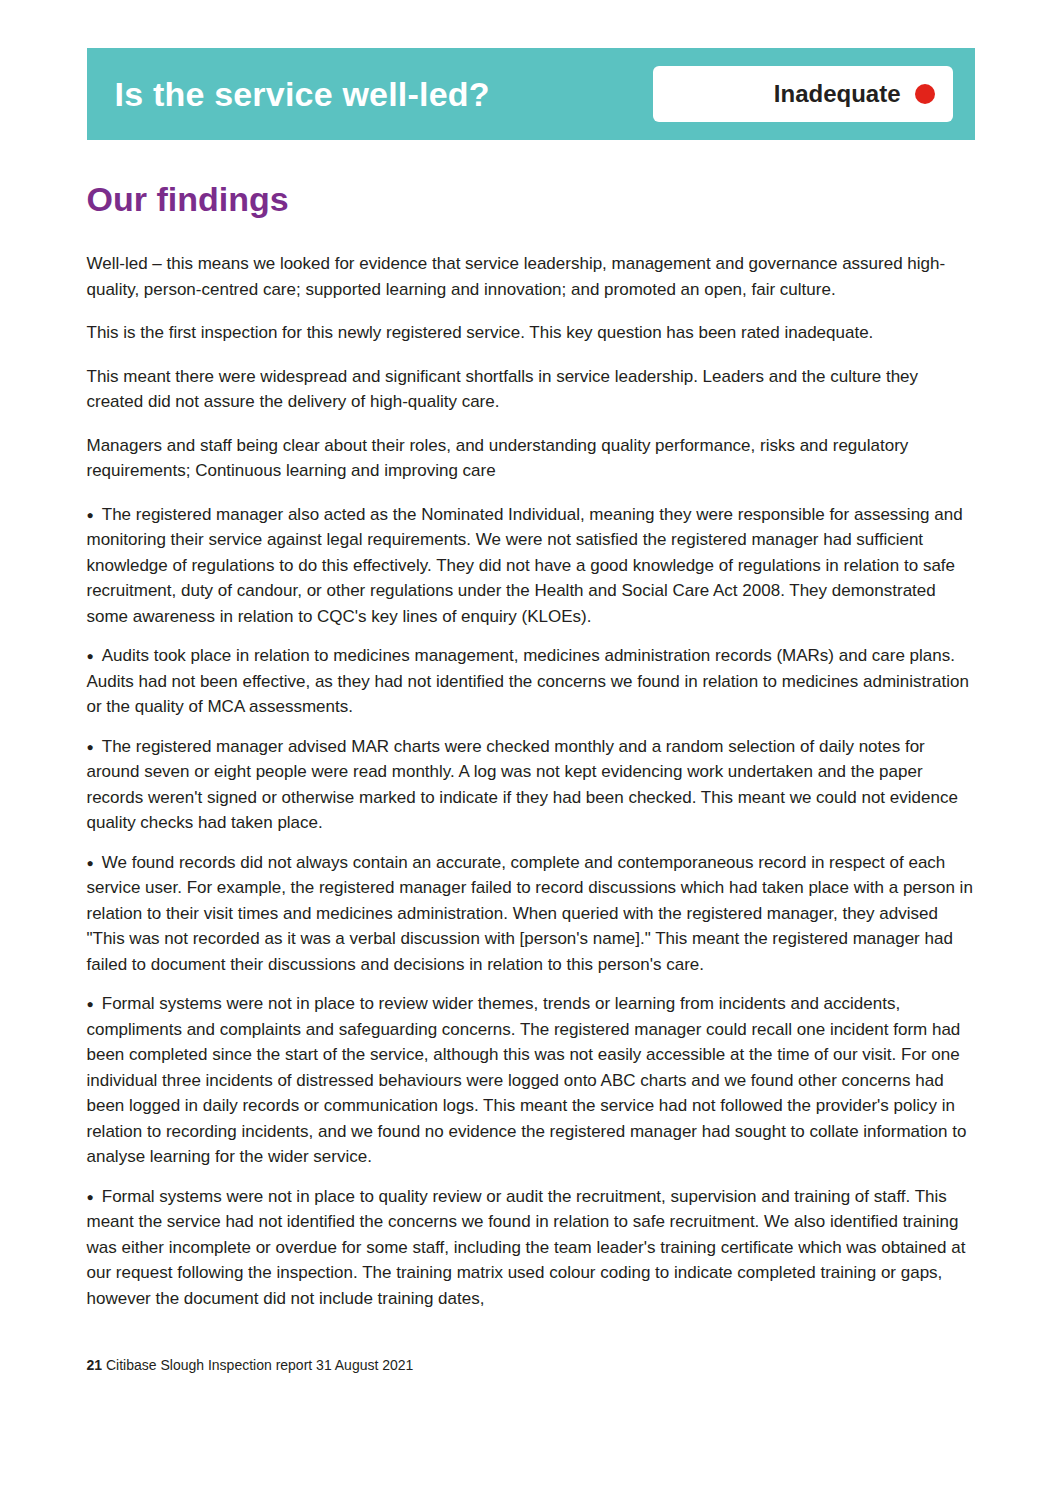Is the service well-led?
Inadequate
Our findings
Well-led – this means we looked for evidence that service leadership, management and governance assured high-quality, person-centred care; supported learning and innovation; and promoted an open, fair culture.
This is the first inspection for this newly registered service. This key question has been rated inadequate.
This meant there were widespread and significant shortfalls in service leadership. Leaders and the culture they created did not assure the delivery of high-quality care.
Managers and staff being clear about their roles, and understanding quality performance, risks and regulatory requirements; Continuous learning and improving care
The registered manager also acted as the Nominated Individual, meaning they were responsible for assessing and monitoring their service against legal requirements. We were not satisfied the registered manager had sufficient knowledge of regulations to do this effectively. They did not have a good knowledge of regulations in relation to safe recruitment, duty of candour, or other regulations under the Health and Social Care Act 2008. They demonstrated some awareness in relation to CQC's key lines of enquiry (KLOEs).
Audits took place in relation to medicines management, medicines administration records (MARs) and care plans. Audits had not been effective, as they had not identified the concerns we found in relation to medicines administration or the quality of MCA assessments.
The registered manager advised MAR charts were checked monthly and a random selection of daily notes for around seven or eight people were read monthly. A log was not kept evidencing work undertaken and the paper records weren't signed or otherwise marked to indicate if they had been checked. This meant we could not evidence quality checks had taken place.
We found records did not always contain an accurate, complete and contemporaneous record in respect of each service user. For example, the registered manager failed to record discussions which had taken place with a person in relation to their visit times and medicines administration. When queried with the registered manager, they advised "This was not recorded as it was a verbal discussion with [person's name]." This meant the registered manager had failed to document their discussions and decisions in relation to this person's care.
Formal systems were not in place to review wider themes, trends or learning from incidents and accidents, compliments and complaints and safeguarding concerns. The registered manager could recall one incident form had been completed since the start of the service, although this was not easily accessible at the time of our visit. For one individual three incidents of distressed behaviours were logged onto ABC charts and we found other concerns had been logged in daily records or communication logs. This meant the service had not followed the provider's policy in relation to recording incidents, and we found no evidence the registered manager had sought to collate information to analyse learning for the wider service.
Formal systems were not in place to quality review or audit the recruitment, supervision and training of staff. This meant the service had not identified the concerns we found in relation to safe recruitment. We also identified training was either incomplete or overdue for some staff, including the team leader's training certificate which was obtained at our request following the inspection. The training matrix used colour coding to indicate completed training or gaps, however the document did not include training dates,
21 Citibase Slough Inspection report 31 August 2021